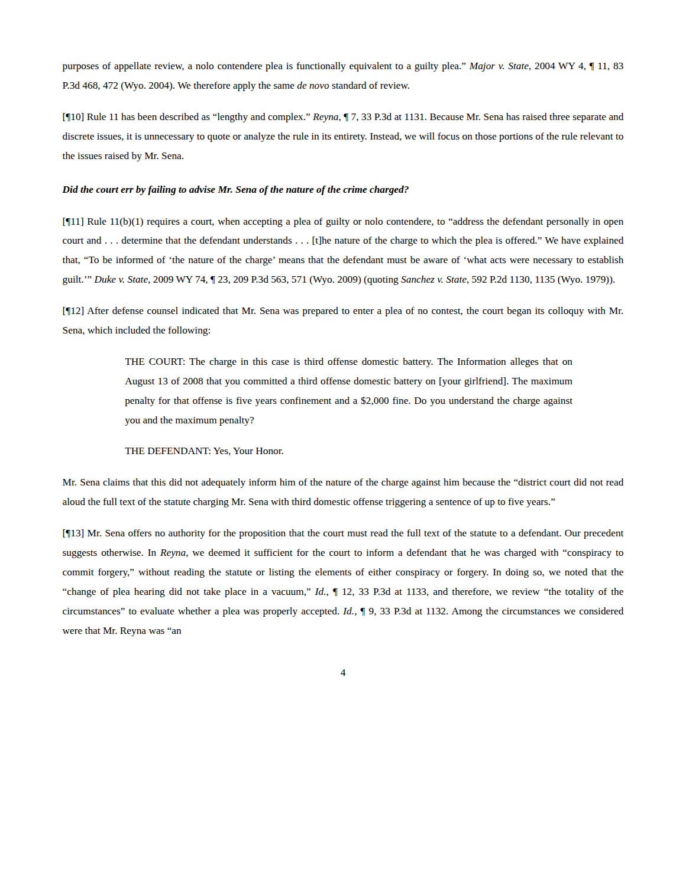purposes of appellate review, a nolo contendere plea is functionally equivalent to a guilty plea.” Major v. State, 2004 WY 4, ¶ 11, 83 P.3d 468, 472 (Wyo. 2004). We therefore apply the same de novo standard of review.
[¶10] Rule 11 has been described as “lengthy and complex.” Reyna, ¶ 7, 33 P.3d at 1131. Because Mr. Sena has raised three separate and discrete issues, it is unnecessary to quote or analyze the rule in its entirety. Instead, we will focus on those portions of the rule relevant to the issues raised by Mr. Sena.
Did the court err by failing to advise Mr. Sena of the nature of the crime charged?
[¶11] Rule 11(b)(1) requires a court, when accepting a plea of guilty or nolo contendere, to “address the defendant personally in open court and . . . determine that the defendant understands . . . [t]he nature of the charge to which the plea is offered.” We have explained that, “To be informed of ‘the nature of the charge’ means that the defendant must be aware of ‘what acts were necessary to establish guilt.’” Duke v. State, 2009 WY 74, ¶ 23, 209 P.3d 563, 571 (Wyo. 2009) (quoting Sanchez v. State, 592 P.2d 1130, 1135 (Wyo. 1979)).
[¶12] After defense counsel indicated that Mr. Sena was prepared to enter a plea of no contest, the court began its colloquy with Mr. Sena, which included the following:
THE COURT: The charge in this case is third offense domestic battery. The Information alleges that on August 13 of 2008 that you committed a third offense domestic battery on [your girlfriend]. The maximum penalty for that offense is five years confinement and a $2,000 fine. Do you understand the charge against you and the maximum penalty?
THE DEFENDANT: Yes, Your Honor.
Mr. Sena claims that this did not adequately inform him of the nature of the charge against him because the “district court did not read aloud the full text of the statute charging Mr. Sena with third domestic offense triggering a sentence of up to five years.”
[¶13] Mr. Sena offers no authority for the proposition that the court must read the full text of the statute to a defendant. Our precedent suggests otherwise. In Reyna, we deemed it sufficient for the court to inform a defendant that he was charged with “conspiracy to commit forgery,” without reading the statute or listing the elements of either conspiracy or forgery. In doing so, we noted that the “change of plea hearing did not take place in a vacuum,” Id., ¶ 12, 33 P.3d at 1133, and therefore, we review “the totality of the circumstances” to evaluate whether a plea was properly accepted. Id., ¶ 9, 33 P.3d at 1132. Among the circumstances we considered were that Mr. Reyna was “an
4